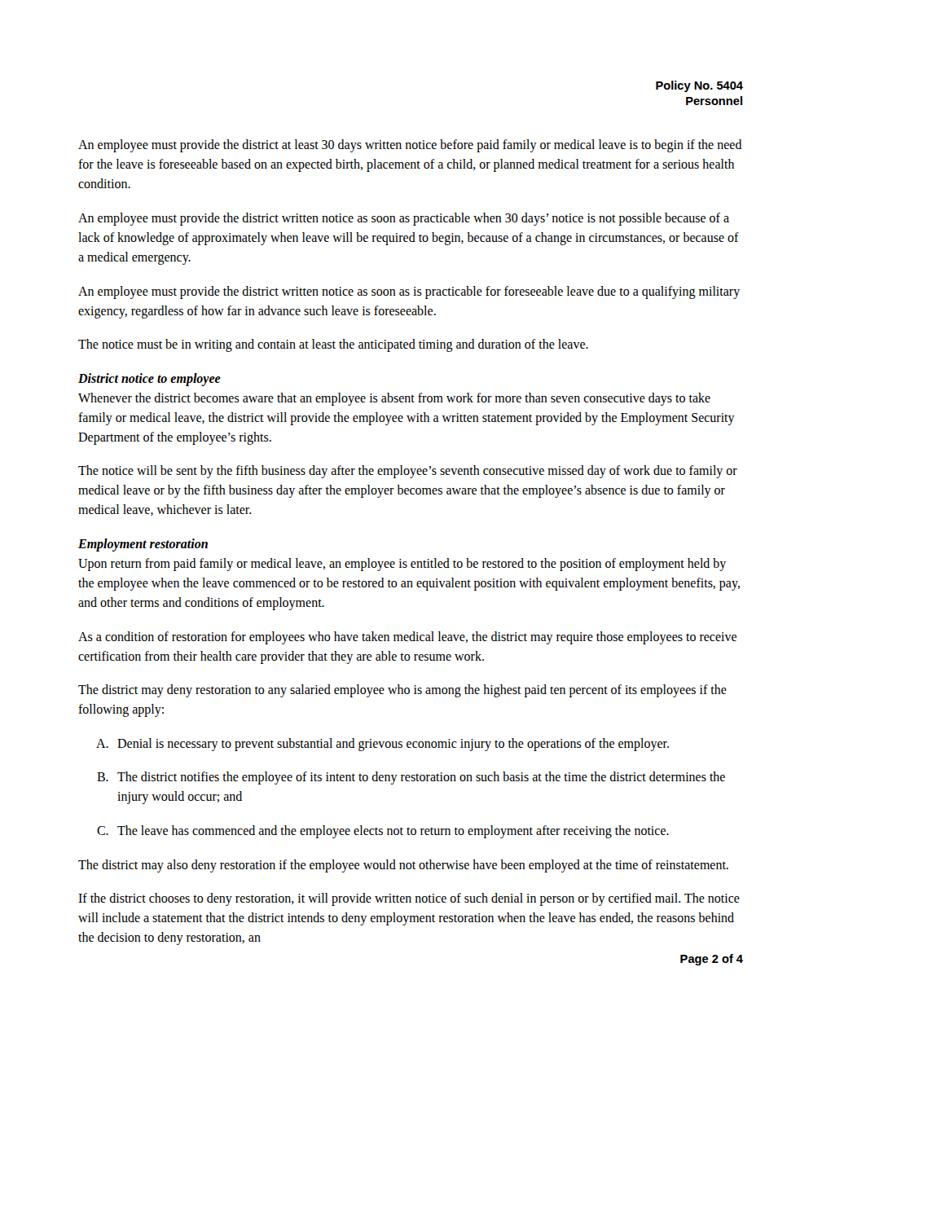Policy No. 5404
Personnel
An employee must provide the district at least 30 days written notice before paid family or medical leave is to begin if the need for the leave is foreseeable based on an expected birth, placement of a child, or planned medical treatment for a serious health condition.
An employee must provide the district written notice as soon as practicable when 30 days’ notice is not possible because of a lack of knowledge of approximately when leave will be required to begin, because of a change in circumstances, or because of a medical emergency.
An employee must provide the district written notice as soon as is practicable for foreseeable leave due to a qualifying military exigency, regardless of how far in advance such leave is foreseeable.
The notice must be in writing and contain at least the anticipated timing and duration of the leave.
District notice to employee
Whenever the district becomes aware that an employee is absent from work for more than seven consecutive days to take family or medical leave, the district will provide the employee with a written statement provided by the Employment Security Department of the employee’s rights.
The notice will be sent by the fifth business day after the employee’s seventh consecutive missed day of work due to family or medical leave or by the fifth business day after the employer becomes aware that the employee’s absence is due to family or medical leave, whichever is later.
Employment restoration
Upon return from paid family or medical leave, an employee is entitled to be restored to the position of employment held by the employee when the leave commenced or to be restored to an equivalent position with equivalent employment benefits, pay, and other terms and conditions of employment.
As a condition of restoration for employees who have taken medical leave, the district may require those employees to receive certification from their health care provider that they are able to resume work.
The district may deny restoration to any salaried employee who is among the highest paid ten percent of its employees if the following apply:
Denial is necessary to prevent substantial and grievous economic injury to the operations of the employer.
The district notifies the employee of its intent to deny restoration on such basis at the time the district determines the injury would occur; and
The leave has commenced and the employee elects not to return to employment after receiving the notice.
The district may also deny restoration if the employee would not otherwise have been employed at the time of reinstatement.
If the district chooses to deny restoration, it will provide written notice of such denial in person or by certified mail. The notice will include a statement that the district intends to deny employment restoration when the leave has ended, the reasons behind the decision to deny restoration, an
Page 2 of 4